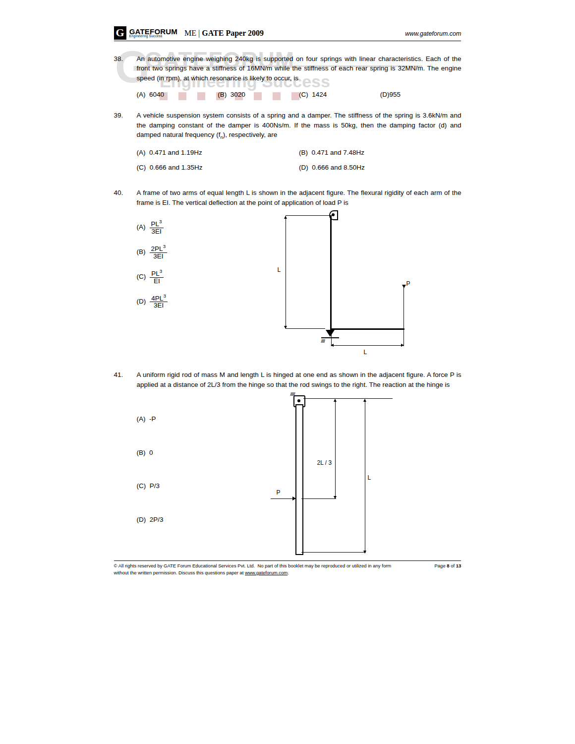G
GATEFORUM Engineering Success
ME | GATE Paper 2009
www.gateforum.com
G
GATEFORUM
Engineering Success
38.
An automotive engine weighing 240kg is supported on four springs with linear characteristics. Each of the front two springs have a stiffness of 16MN/m while the stiffness of each rear spring is 32MN/m. The engine speed (in rpm), at which resonance is likely to occur, is
(A) 6040
(B) 3020
(C) 1424
(D)955
39.
A vehicle suspension system consists of a spring and a damper. The stiffness of the spring is 3.6kN/m and the damping constant of the damper is 400Ns/m. If the mass is 50kg, then the damping factor (d) and damped natural frequency (fn), respectively, are
(A) 0.471 and 1.19Hz
(B) 0.471 and 7.48Hz
(C) 0.666 and 1.35Hz
(D) 0.666 and 8.50Hz
40.
A frame of two arms of equal length L is shown in the adjacent figure. The flexural rigidity of each arm of the frame is EI. The vertical deflection at the point of application of load P is
(A) PL33EI
(B) 2PL33EI
(C) PL3 EI
(D) 4PL33EI
L
L
P
41.
A uniform rigid rod of mass M and length L is hinged at one end as shown in the adjacent figure. A force P is applied at a distance of 2L/3 from the hinge so that the rod swings to the right. The reaction at the hinge is
(A) -P
(B) 0
(C) P/3
(D) 2P/3
//////
2L / 3
L
P
© All rights reserved by GATE Forum Educational Services Pvt. Ltd. No part of this booklet may be reproduced or utilized in any form without the written permission. Discuss this questions paper at www.gateforum.com.
Page 8 of 13